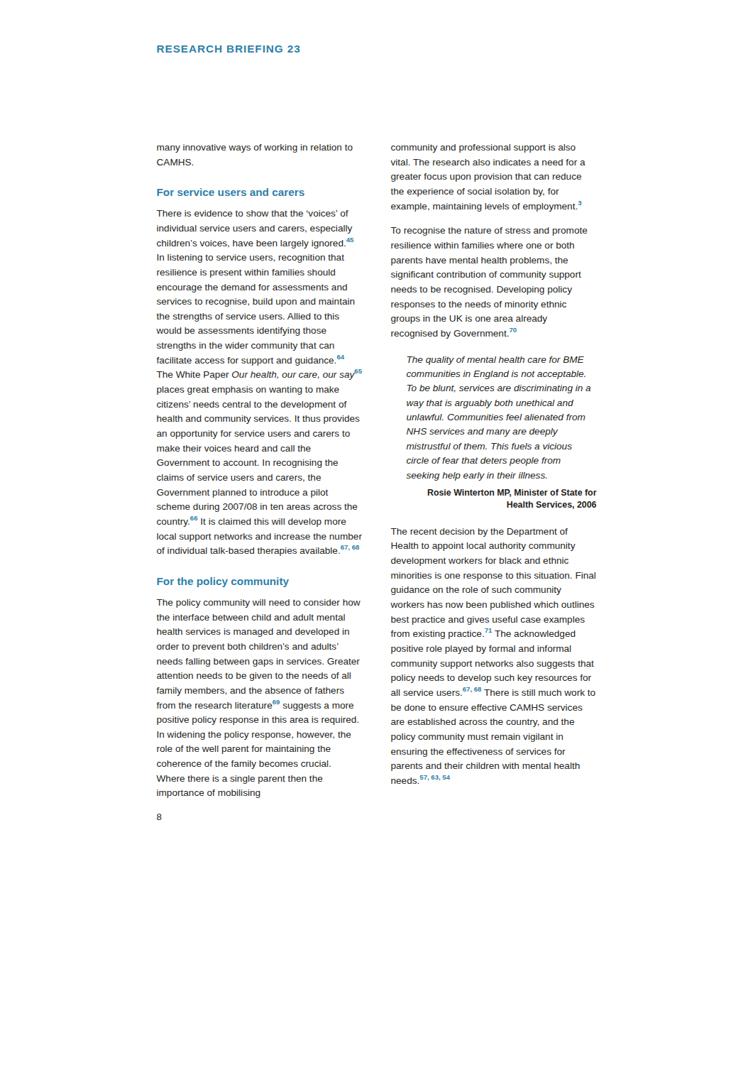RESEARCH BRIEFING 23
many innovative ways of working in relation to CAMHS.
For service users and carers
There is evidence to show that the ‘voices’ of individual service users and carers, especially children’s voices, have been largely ignored.45 In listening to service users, recognition that resilience is present within families should encourage the demand for assessments and services to recognise, build upon and maintain the strengths of service users. Allied to this would be assessments identifying those strengths in the wider community that can facilitate access for support and guidance.64 The White Paper Our health, our care, our say65 places great emphasis on wanting to make citizens’ needs central to the development of health and community services. It thus provides an opportunity for service users and carers to make their voices heard and call the Government to account. In recognising the claims of service users and carers, the Government planned to introduce a pilot scheme during 2007/08 in ten areas across the country.66 It is claimed this will develop more local support networks and increase the number of individual talk-based therapies available.67, 68
For the policy community
The policy community will need to consider how the interface between child and adult mental health services is managed and developed in order to prevent both children’s and adults’ needs falling between gaps in services. Greater attention needs to be given to the needs of all family members, and the absence of fathers from the research literature69 suggests a more positive policy response in this area is required. In widening the policy response, however, the role of the well parent for maintaining the coherence of the family becomes crucial. Where there is a single parent then the importance of mobilising
community and professional support is also vital. The research also indicates a need for a greater focus upon provision that can reduce the experience of social isolation by, for example, maintaining levels of employment.3
To recognise the nature of stress and promote resilience within families where one or both parents have mental health problems, the significant contribution of community support needs to be recognised. Developing policy responses to the needs of minority ethnic groups in the UK is one area already recognised by Government.70
The quality of mental health care for BME communities in England is not acceptable. To be blunt, services are discriminating in a way that is arguably both unethical and unlawful. Communities feel alienated from NHS services and many are deeply mistrustful of them. This fuels a vicious circle of fear that deters people from seeking help early in their illness.
Rosie Winterton MP, Minister of State for
Health Services, 2006
The recent decision by the Department of Health to appoint local authority community development workers for black and ethnic minorities is one response to this situation. Final guidance on the role of such community workers has now been published which outlines best practice and gives useful case examples from existing practice.71 The acknowledged positive role played by formal and informal community support networks also suggests that policy needs to develop such key resources for all service users.67, 68 There is still much work to be done to ensure effective CAMHS services are established across the country, and the policy community must remain vigilant in ensuring the effectiveness of services for parents and their children with mental health needs.57, 63, 54
8